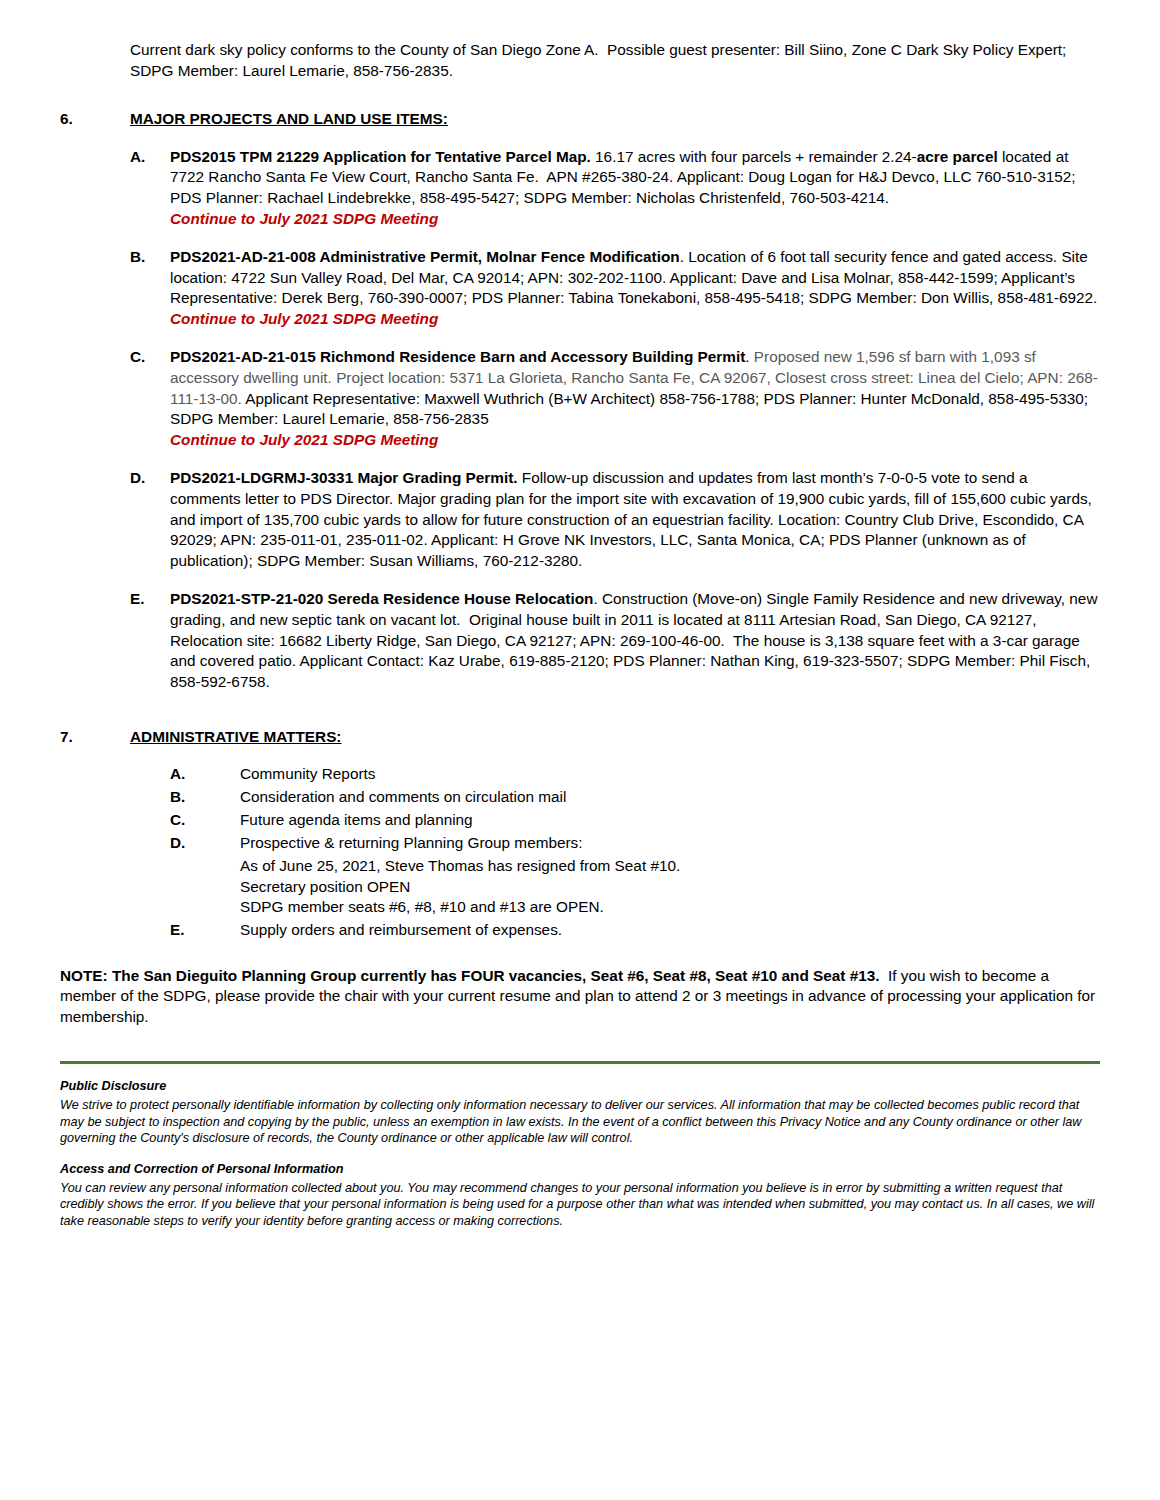Current dark sky policy conforms to the County of San Diego Zone A. Possible guest presenter: Bill Siino, Zone C Dark Sky Policy Expert; SDPG Member: Laurel Lemarie, 858-756-2835.
6.
MAJOR PROJECTS AND LAND USE ITEMS:
A.
PDS2015 TPM 21229 Application for Tentative Parcel Map. 16.17 acres with four parcels + remainder 2.24-acre parcel located at 7722 Rancho Santa Fe View Court, Rancho Santa Fe. APN #265-380-24. Applicant: Doug Logan for H&J Devco, LLC 760-510-3152; PDS Planner: Rachael Lindebrekke, 858-495-5427; SDPG Member: Nicholas Christenfeld, 760-503-4214. Continue to July 2021 SDPG Meeting
B.
PDS2021-AD-21-008 Administrative Permit, Molnar Fence Modification. Location of 6 foot tall security fence and gated access. Site location: 4722 Sun Valley Road, Del Mar, CA 92014; APN: 302-202-1100. Applicant: Dave and Lisa Molnar, 858-442-1599; Applicant’s Representative: Derek Berg, 760-390-0007; PDS Planner: Tabina Tonekaboni, 858-495-5418; SDPG Member: Don Willis, 858-481-6922. Continue to July 2021 SDPG Meeting
C.
PDS2021-AD-21-015 Richmond Residence Barn and Accessory Building Permit. Proposed new 1,596 sf barn with 1,093 sf accessory dwelling unit. Project location: 5371 La Glorieta, Rancho Santa Fe, CA 92067, Closest cross street: Linea del Cielo; APN: 268-111-13-00. Applicant Representative: Maxwell Wuthrich (B+W Architect) 858-756-1788; PDS Planner: Hunter McDonald, 858-495-5330; SDPG Member: Laurel Lemarie, 858-756-2835 Continue to July 2021 SDPG Meeting
D.
PDS2021-LDGRMJ-30331 Major Grading Permit. Follow-up discussion and updates from last month’s 7-0-0-5 vote to send a comments letter to PDS Director. Major grading plan for the import site with excavation of 19,900 cubic yards, fill of 155,600 cubic yards, and import of 135,700 cubic yards to allow for future construction of an equestrian facility. Location: Country Club Drive, Escondido, CA 92029; APN: 235-011-01, 235-011-02. Applicant: H Grove NK Investors, LLC, Santa Monica, CA; PDS Planner (unknown as of publication); SDPG Member: Susan Williams, 760-212-3280.
E.
PDS2021-STP-21-020 Sereda Residence House Relocation. Construction (Move-on) Single Family Residence and new driveway, new grading, and new septic tank on vacant lot. Original house built in 2011 is located at 8111 Artesian Road, San Diego, CA 92127, Relocation site: 16682 Liberty Ridge, San Diego, CA 92127; APN: 269-100-46-00. The house is 3,138 square feet with a 3-car garage and covered patio. Applicant Contact: Kaz Urabe, 619-885-2120; PDS Planner: Nathan King, 619-323-5507; SDPG Member: Phil Fisch, 858-592-6758.
7.
ADMINISTRATIVE MATTERS:
A.
Community Reports
B.
Consideration and comments on circulation mail
C.
Future agenda items and planning
D.
Prospective & returning Planning Group members:
As of June 25, 2021, Steve Thomas has resigned from Seat #10.
Secretary position OPEN
SDPG member seats #6, #8, #10 and #13 are OPEN.
E.
Supply orders and reimbursement of expenses.
NOTE: The San Dieguito Planning Group currently has FOUR vacancies, Seat #6, Seat #8, Seat #10 and Seat #13. If you wish to become a member of the SDPG, please provide the chair with your current resume and plan to attend 2 or 3 meetings in advance of processing your application for membership.
Public Disclosure
We strive to protect personally identifiable information by collecting only information necessary to deliver our services. All information that may be collected becomes public record that may be subject to inspection and copying by the public, unless an exemption in law exists. In the event of a conflict between this Privacy Notice and any County ordinance or other law governing the County's disclosure of records, the County ordinance or other applicable law will control.
Access and Correction of Personal Information
You can review any personal information collected about you. You may recommend changes to your personal information you believe is in error by submitting a written request that credibly shows the error. If you believe that your personal information is being used for a purpose other than what was intended when submitted, you may contact us. In all cases, we will take reasonable steps to verify your identity before granting access or making corrections.